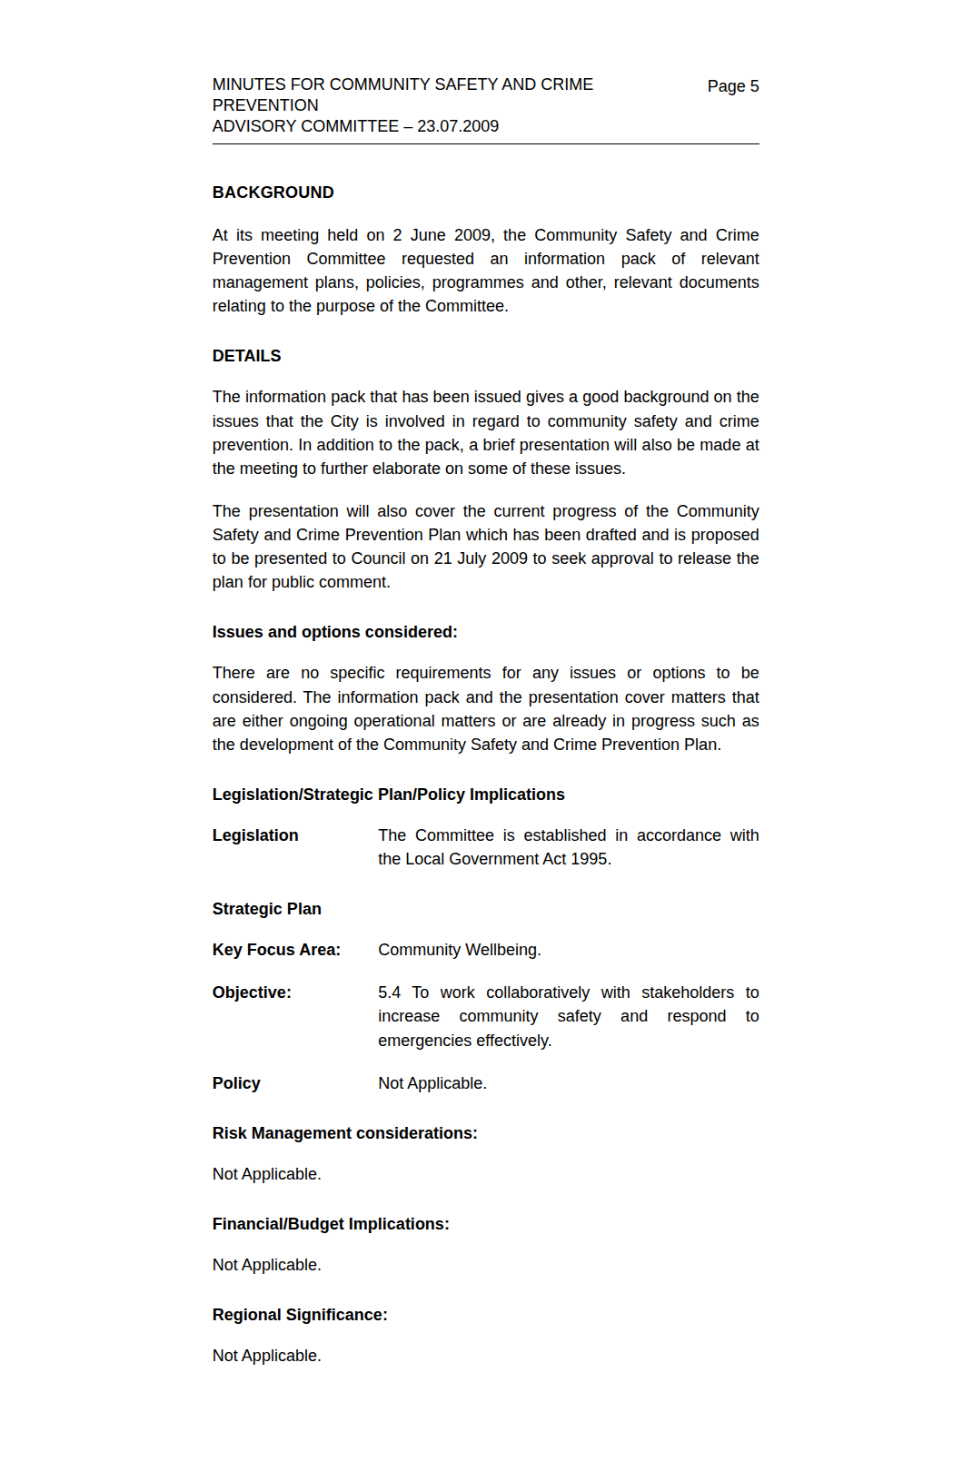MINUTES FOR COMMUNITY SAFETY AND CRIME PREVENTION
ADVISORY COMMITTEE – 23.07.2009
Page 5
Background
At its meeting held on 2 June 2009, the Community Safety and Crime Prevention Committee requested an information pack of relevant management plans, policies, programmes and other, relevant documents relating to the purpose of the Committee.
Details
The information pack that has been issued gives a good background on the issues that the City is involved in regard to community safety and crime prevention. In addition to the pack, a brief presentation will also be made at the meeting to further elaborate on some of these issues.
The presentation will also cover the current progress of the Community Safety and Crime Prevention Plan which has been drafted and is proposed to be presented to Council on 21 July 2009 to seek approval to release the plan for public comment.
Issues and options considered:
There are no specific requirements for any issues or options to be considered. The information pack and the presentation cover matters that are either ongoing operational matters or are already in progress such as the development of the Community Safety and Crime Prevention Plan.
Legislation/Strategic Plan/Policy Implications
Legislation
The Committee is established in accordance with the Local Government Act 1995.
Strategic Plan
Key Focus Area:
Community Wellbeing.
Objective:
5.4 To work collaboratively with stakeholders to increase community safety and respond to emergencies effectively.
Policy
Not Applicable.
Risk Management considerations:
Not Applicable.
Financial/Budget Implications:
Not Applicable.
Regional Significance:
Not Applicable.